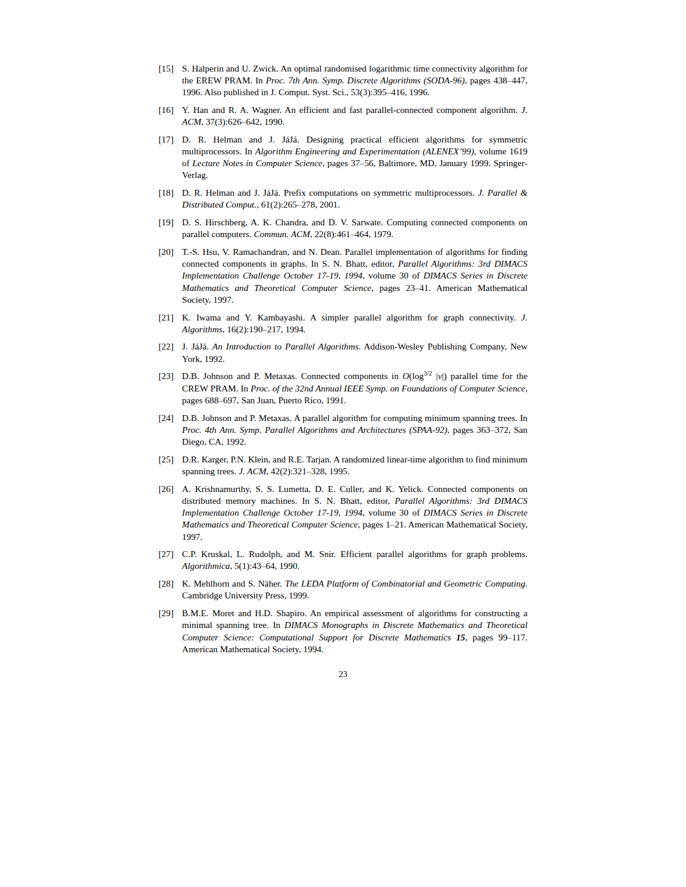[15] S. Halperin and U. Zwick. An optimal randomised logarithmic time connectivity algorithm for the EREW PRAM. In Proc. 7th Ann. Symp. Discrete Algorithms (SODA-96), pages 438–447, 1996. Also published in J. Comput. Syst. Sci., 53(3):395–416, 1996.
[16] Y. Han and R. A. Wagner. An efficient and fast parallel-connected component algorithm. J. ACM, 37(3):626–642, 1990.
[17] D. R. Helman and J. JáJá. Designing practical efficient algorithms for symmetric multiprocessors. In Algorithm Engineering and Experimentation (ALENEX’99), volume 1619 of Lecture Notes in Computer Science, pages 37–56, Baltimore, MD, January 1999. Springer-Verlag.
[18] D. R. Helman and J. JáJá. Prefix computations on symmetric multiprocessors. J. Parallel & Distributed Comput., 61(2):265–278, 2001.
[19] D. S. Hirschberg, A. K. Chandra, and D. V. Sarwate. Computing connected components on parallel computers. Commun. ACM, 22(8):461–464, 1979.
[20] T.-S. Hsu, V. Ramachandran, and N. Dean. Parallel implementation of algorithms for finding connected components in graphs. In S. N. Bhatt, editor, Parallel Algorithms: 3rd DIMACS Implementation Challenge October 17-19, 1994, volume 30 of DIMACS Series in Discrete Mathematics and Theoretical Computer Science, pages 23–41. American Mathematical Society, 1997.
[21] K. Iwama and Y. Kambayashi. A simpler parallel algorithm for graph connectivity. J. Algorithms, 16(2):190–217, 1994.
[22] J. JáJá. An Introduction to Parallel Algorithms. Addison-Wesley Publishing Company, New York, 1992.
[23] D.B. Johnson and P. Metaxas. Connected components in O(log3/2 |v|) parallel time for the CREW PRAM. In Proc. of the 32nd Annual IEEE Symp. on Foundations of Computer Science, pages 688–697, San Juan, Puerto Rico, 1991.
[24] D.B. Johnson and P. Metaxas. A parallel algorithm for computing minimum spanning trees. In Proc. 4th Ann. Symp. Parallel Algorithms and Architectures (SPAA-92), pages 363–372, San Diego, CA, 1992.
[25] D.R. Karger, P.N. Klein, and R.E. Tarjan. A randomized linear-time algorithm to find minimum spanning trees. J. ACM, 42(2):321–328, 1995.
[26] A. Krishnamurthy, S. S. Lumetta, D. E. Culler, and K. Yelick. Connected components on distributed memory machines. In S. N. Bhatt, editor, Parallel Algorithms: 3rd DIMACS Implementation Challenge October 17-19, 1994, volume 30 of DIMACS Series in Discrete Mathematics and Theoretical Computer Science, pages 1–21. American Mathematical Society, 1997.
[27] C.P. Kruskal, L. Rudolph, and M. Snir. Efficient parallel algorithms for graph problems. Algorithmica, 5(1):43–64, 1990.
[28] K. Mehlhorn and S. Näher. The LEDA Platform of Combinatorial and Geometric Computing. Cambridge University Press, 1999.
[29] B.M.E. Moret and H.D. Shapiro. An empirical assessment of algorithms for constructing a minimal spanning tree. In DIMACS Monographs in Discrete Mathematics and Theoretical Computer Science: Computational Support for Discrete Mathematics 15, pages 99–117. American Mathematical Society, 1994.
23